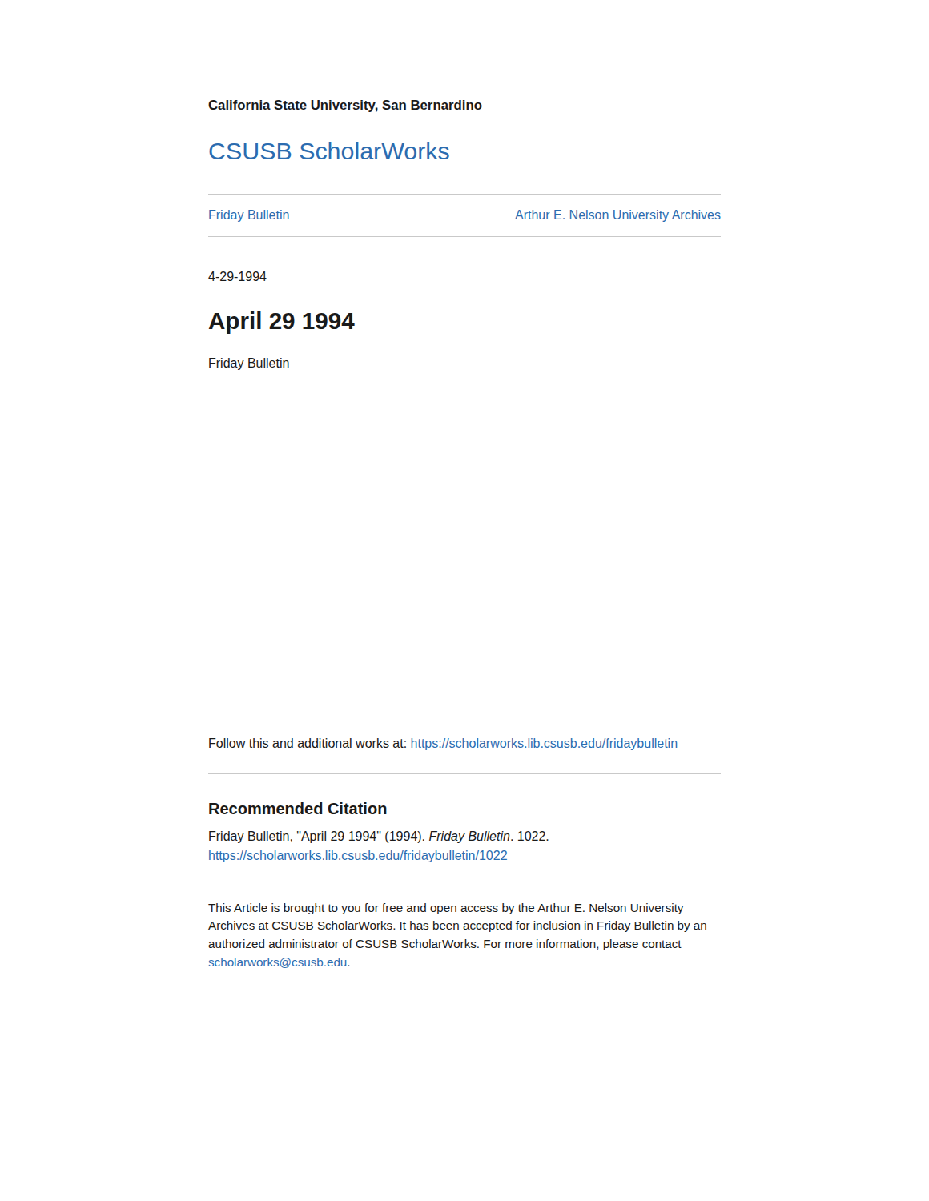California State University, San Bernardino
CSUSB ScholarWorks
Friday Bulletin
Arthur E. Nelson University Archives
4-29-1994
April 29 1994
Friday Bulletin
Follow this and additional works at: https://scholarworks.lib.csusb.edu/fridaybulletin
Recommended Citation
Friday Bulletin, "April 29 1994" (1994). Friday Bulletin. 1022.
https://scholarworks.lib.csusb.edu/fridaybulletin/1022
This Article is brought to you for free and open access by the Arthur E. Nelson University Archives at CSUSB ScholarWorks. It has been accepted for inclusion in Friday Bulletin by an authorized administrator of CSUSB ScholarWorks. For more information, please contact scholarworks@csusb.edu.